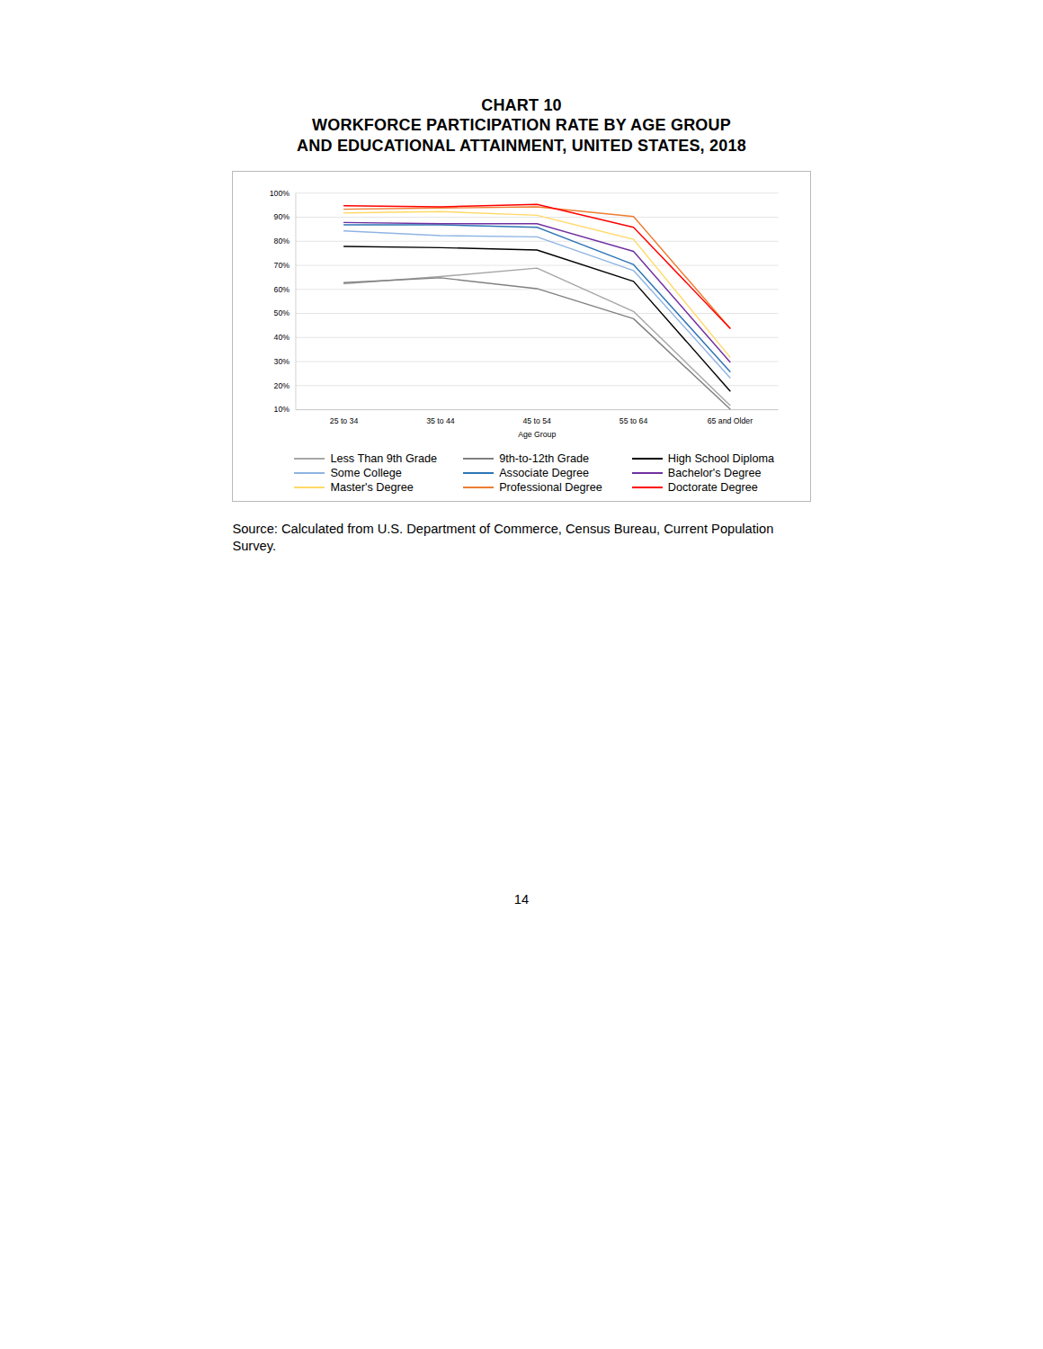CHART 10
WORKFORCE PARTICIPATION RATE BY AGE GROUP
AND EDUCATIONAL ATTAINMENT, UNITED STATES, 2018
100% 90% 80% 70% 60% 50% 40% 30% 20% 10% 25 to 34 35 to 44 45 to 54 55 to 64 65 and Older Age Group
Less Than 9th Grade
9th-to-12th Grade
High School Diploma
Some College
Associate Degree
Bachelor's Degree
Master's Degree
Professional Degree
Doctorate Degree
Source: Calculated from U.S. Department of Commerce, Census Bureau, Current Population Survey.
14